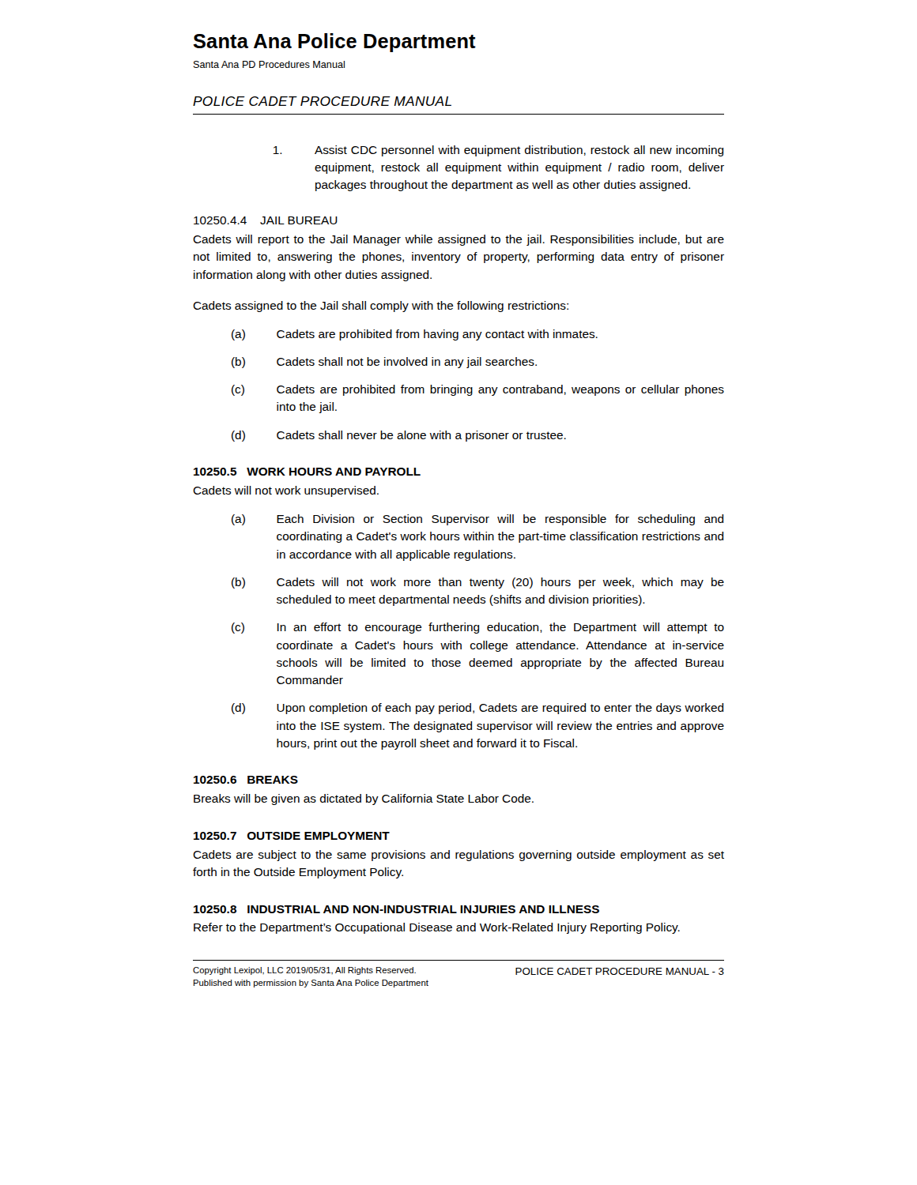Santa Ana Police Department
Santa Ana PD Procedures Manual
POLICE CADET PROCEDURE MANUAL
1. Assist CDC personnel with equipment distribution, restock all new incoming equipment, restock all equipment within equipment / radio room, deliver packages throughout the department as well as other duties assigned.
10250.4.4 JAIL BUREAU
Cadets will report to the Jail Manager while assigned to the jail. Responsibilities include, but are not limited to, answering the phones, inventory of property, performing data entry of prisoner information along with other duties assigned.
Cadets assigned to the Jail shall comply with the following restrictions:
(a) Cadets are prohibited from having any contact with inmates.
(b) Cadets shall not be involved in any jail searches.
(c) Cadets are prohibited from bringing any contraband, weapons or cellular phones into the jail.
(d) Cadets shall never be alone with a prisoner or trustee.
10250.5 WORK HOURS AND PAYROLL
Cadets will not work unsupervised.
(a) Each Division or Section Supervisor will be responsible for scheduling and coordinating a Cadet's work hours within the part-time classification restrictions and in accordance with all applicable regulations.
(b) Cadets will not work more than twenty (20) hours per week, which may be scheduled to meet departmental needs (shifts and division priorities).
(c) In an effort to encourage furthering education, the Department will attempt to coordinate a Cadet's hours with college attendance. Attendance at in-service schools will be limited to those deemed appropriate by the affected Bureau Commander
(d) Upon completion of each pay period, Cadets are required to enter the days worked into the ISE system. The designated supervisor will review the entries and approve hours, print out the payroll sheet and forward it to Fiscal.
10250.6 BREAKS
Breaks will be given as dictated by California State Labor Code.
10250.7 OUTSIDE EMPLOYMENT
Cadets are subject to the same provisions and regulations governing outside employment as set forth in the Outside Employment Policy.
10250.8 INDUSTRIAL AND NON-INDUSTRIAL INJURIES AND ILLNESS
Refer to the Department’s Occupational Disease and Work-Related Injury Reporting Policy.
Copyright Lexipol, LLC 2019/05/31, All Rights Reserved.
Published with permission by Santa Ana Police Department
POLICE CADET PROCEDURE MANUAL - 3